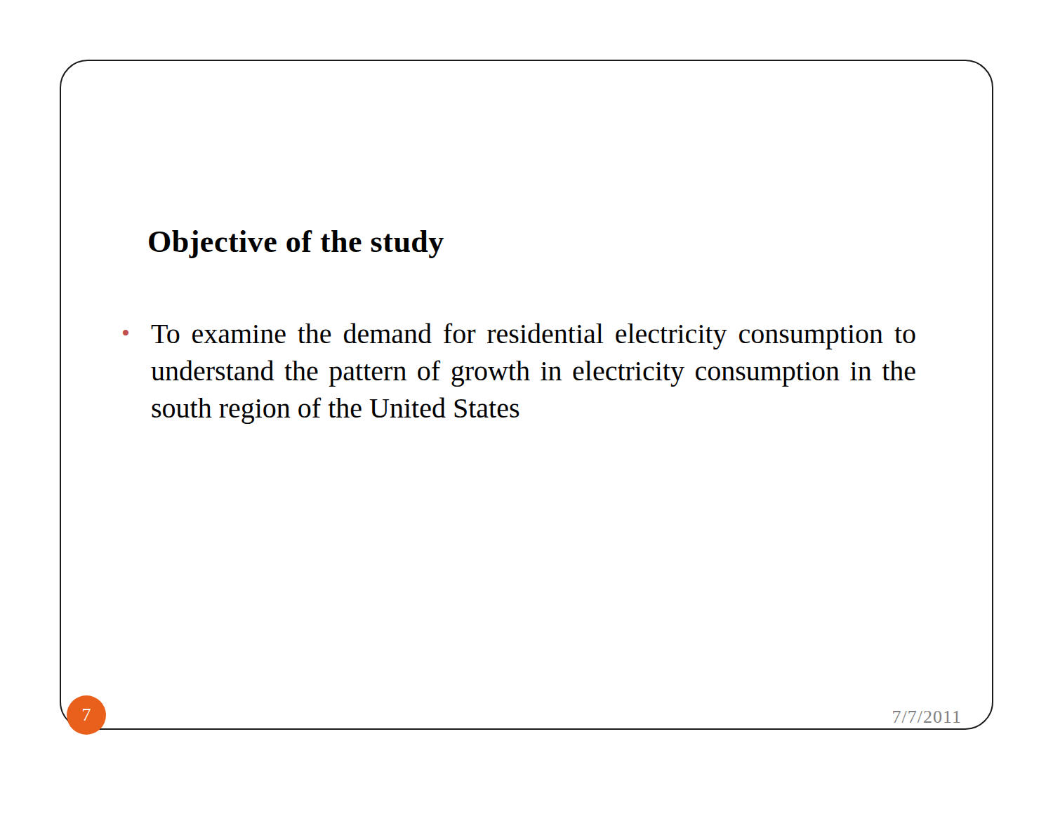Objective of the study
To examine the demand for residential electricity consumption to understand the pattern of growth in electricity consumption in the south region of the United States
7
7/7/2011